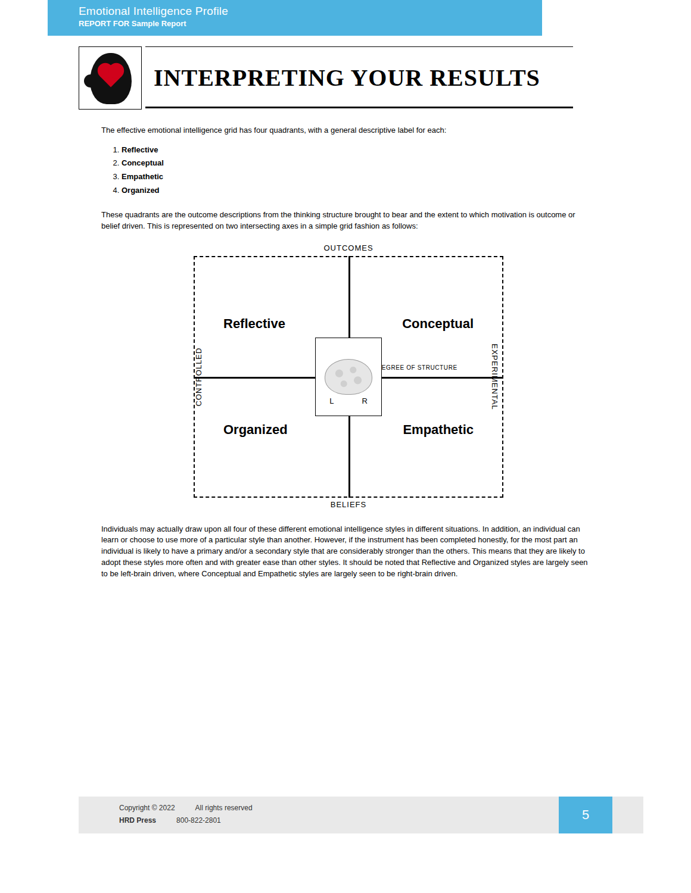Emotional Intelligence Profile
REPORT FOR Sample Report
INTERPRETING YOUR RESULTS
The effective emotional intelligence grid has four quadrants, with a general descriptive label for each:
Reflective
Conceptual
Empathetic
Organized
These quadrants are the outcome descriptions from the thinking structure brought to bear and the extent to which motivation is outcome or belief driven. This is represented on two intersecting axes in a simple grid fashion as follows:
OUTCOMES
BELIEFS
CONTROLLED
EXPERIMENTAL
Reflective
Conceptual
Organized
Empathetic
L R
DEGREE OF STRUCTURE
MOTIVATION/DRIVE
Individuals may actually draw upon all four of these different emotional intelligence styles in different situations. In addition, an individual can learn or choose to use more of a particular style than another. However, if the instrument has been completed honestly, for the most part an individual is likely to have a primary and/or a secondary style that are considerably stronger than the others. This means that they are likely to adopt these styles more often and with greater ease than other styles. It should be noted that Reflective and Organized styles are largely seen to be left-brain driven, where Conceptual and Empathetic styles are largely seen to be right-brain driven.
Copyright © 2022 All rights reserved
HRD Press 800-822-2801
5